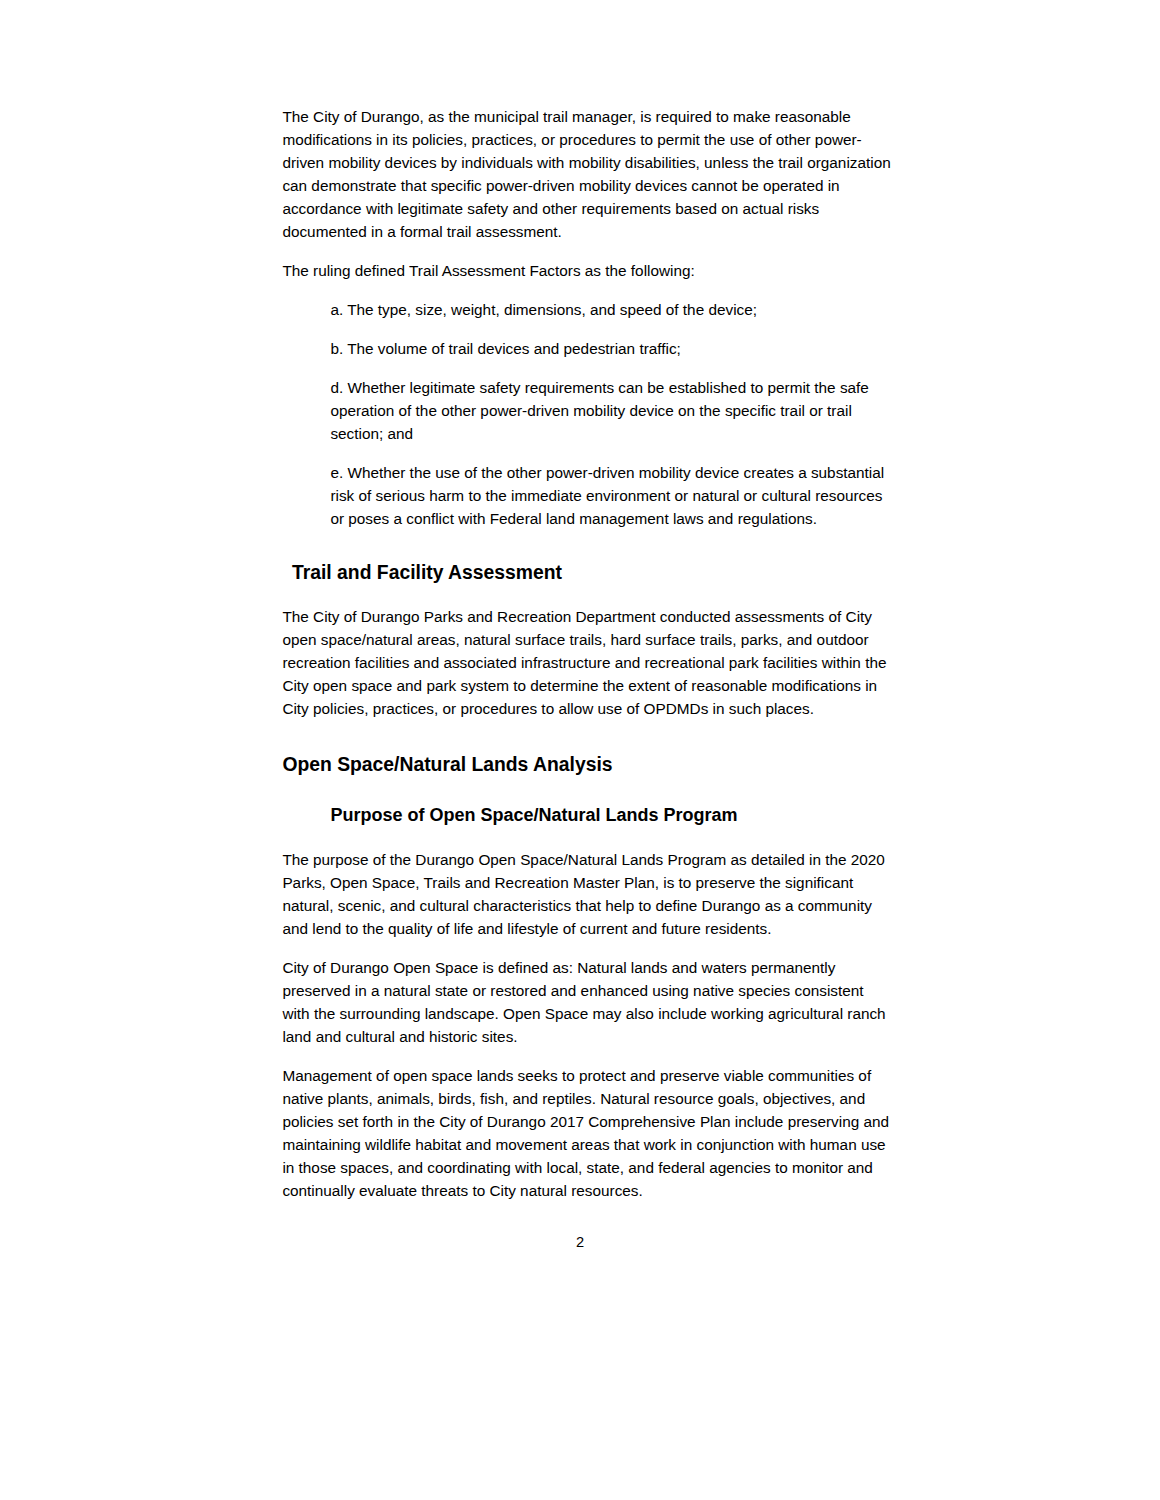The City of Durango, as the municipal trail manager, is required to make reasonable modifications in its policies, practices, or procedures to permit the use of other power-driven mobility devices by individuals with mobility disabilities, unless the trail organization can demonstrate that specific power-driven mobility devices cannot be operated in accordance with legitimate safety and other requirements based on actual risks documented in a formal trail assessment.
The ruling defined Trail Assessment Factors as the following:
a. The type, size, weight, dimensions, and speed of the device;
b. The volume of trail devices and pedestrian traffic;
d. Whether legitimate safety requirements can be established to permit the safe operation of the other power-driven mobility device on the specific trail or trail section; and
e. Whether the use of the other power-driven mobility device creates a substantial risk of serious harm to the immediate environment or natural or cultural resources or poses a conflict with Federal land management laws and regulations.
Trail and Facility Assessment
The City of Durango Parks and Recreation Department conducted assessments of City open space/natural areas, natural surface trails, hard surface trails, parks, and outdoor recreation facilities and associated infrastructure and recreational park facilities within the City open space and park system to determine the extent of reasonable modifications in City policies, practices, or procedures to allow use of OPDMDs in such places.
Open Space/Natural Lands Analysis
Purpose of Open Space/Natural Lands Program
The purpose of the Durango Open Space/Natural Lands Program as detailed in the 2020 Parks, Open Space, Trails and Recreation Master Plan, is to preserve the significant natural, scenic, and cultural characteristics that help to define Durango as a community and lend to the quality of life and lifestyle of current and future residents.
City of Durango Open Space is defined as: Natural lands and waters permanently preserved in a natural state or restored and enhanced using native species consistent with the surrounding landscape. Open Space may also include working agricultural ranch land and cultural and historic sites.
Management of open space lands seeks to protect and preserve viable communities of native plants, animals, birds, fish, and reptiles. Natural resource goals, objectives, and policies set forth in the City of Durango 2017 Comprehensive Plan include preserving and maintaining wildlife habitat and movement areas that work in conjunction with human use in those spaces, and coordinating with local, state, and federal agencies to monitor and continually evaluate threats to City natural resources.
2